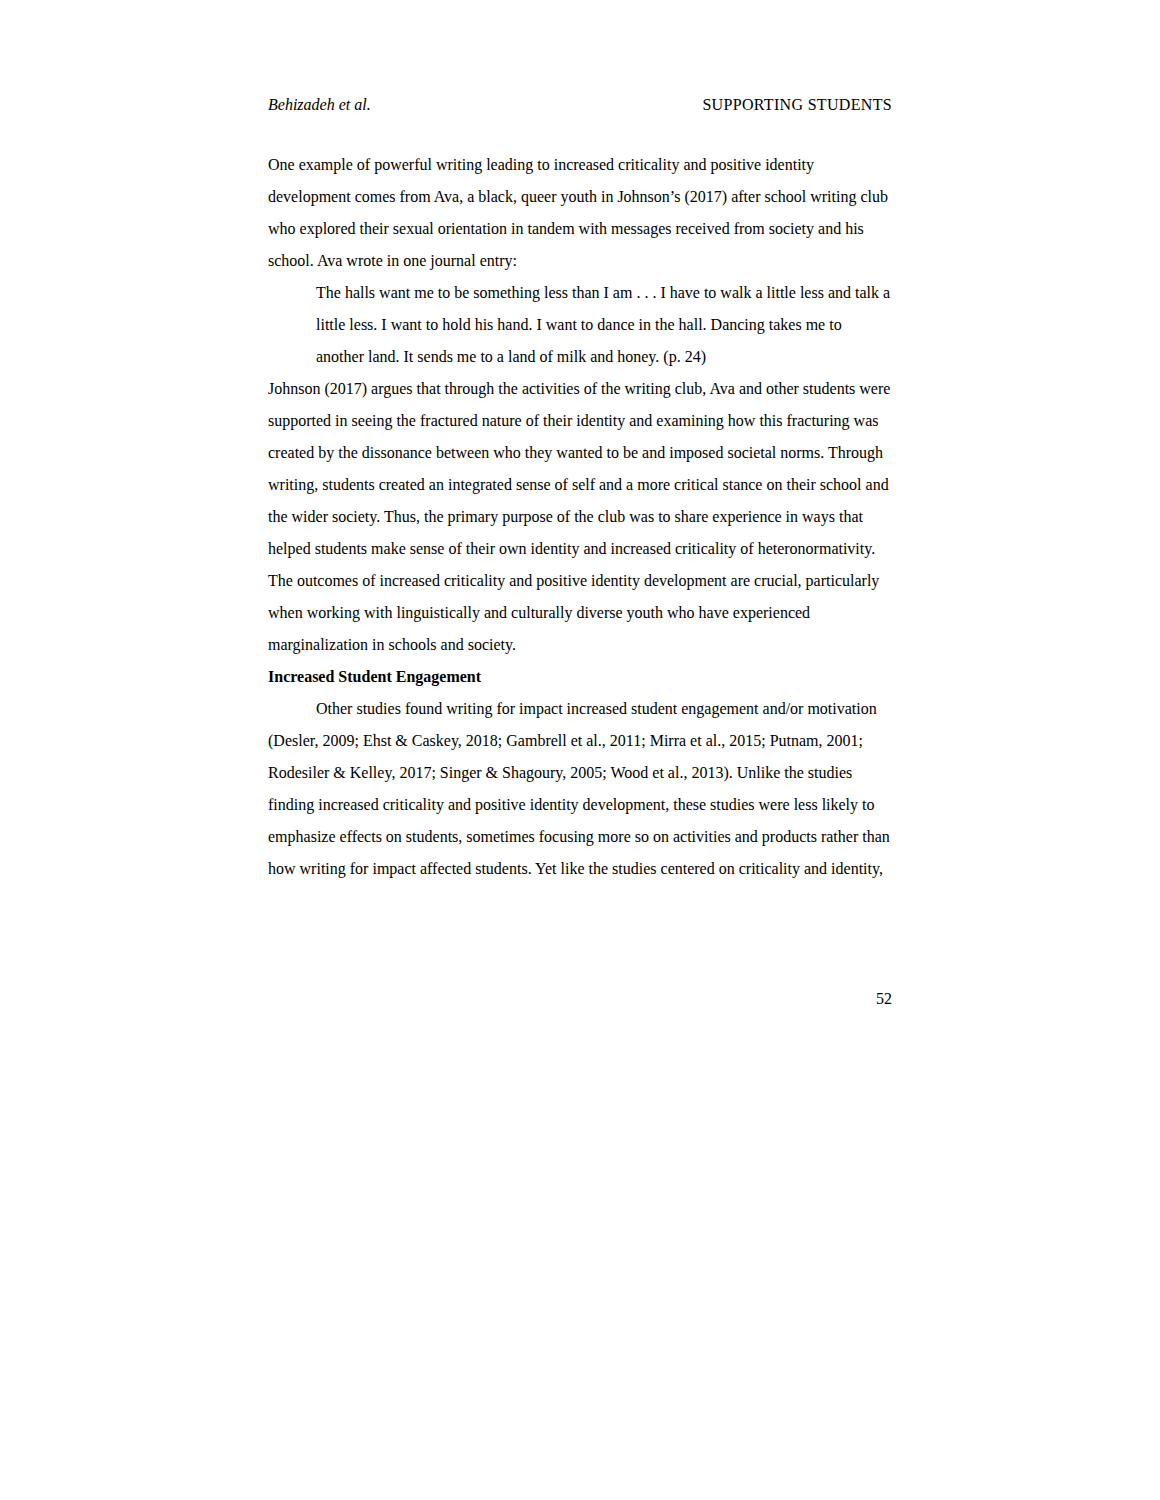Behizadeh et al. Supporting Students
One example of powerful writing leading to increased criticality and positive identity development comes from Ava, a black, queer youth in Johnson’s (2017) after school writing club who explored their sexual orientation in tandem with messages received from society and his school. Ava wrote in one journal entry:
The halls want me to be something less than I am . . . I have to walk a little less and talk a little less. I want to hold his hand. I want to dance in the hall. Dancing takes me to another land. It sends me to a land of milk and honey. (p. 24)
Johnson (2017) argues that through the activities of the writing club, Ava and other students were supported in seeing the fractured nature of their identity and examining how this fracturing was created by the dissonance between who they wanted to be and imposed societal norms. Through writing, students created an integrated sense of self and a more critical stance on their school and the wider society. Thus, the primary purpose of the club was to share experience in ways that helped students make sense of their own identity and increased criticality of heteronormativity. The outcomes of increased criticality and positive identity development are crucial, particularly when working with linguistically and culturally diverse youth who have experienced marginalization in schools and society.
Increased Student Engagement
Other studies found writing for impact increased student engagement and/or motivation (Desler, 2009; Ehst & Caskey, 2018; Gambrell et al., 2011; Mirra et al., 2015; Putnam, 2001; Rodesiler & Kelley, 2017; Singer & Shagoury, 2005; Wood et al., 2013). Unlike the studies finding increased criticality and positive identity development, these studies were less likely to emphasize effects on students, sometimes focusing more so on activities and products rather than how writing for impact affected students. Yet like the studies centered on criticality and identity,
52